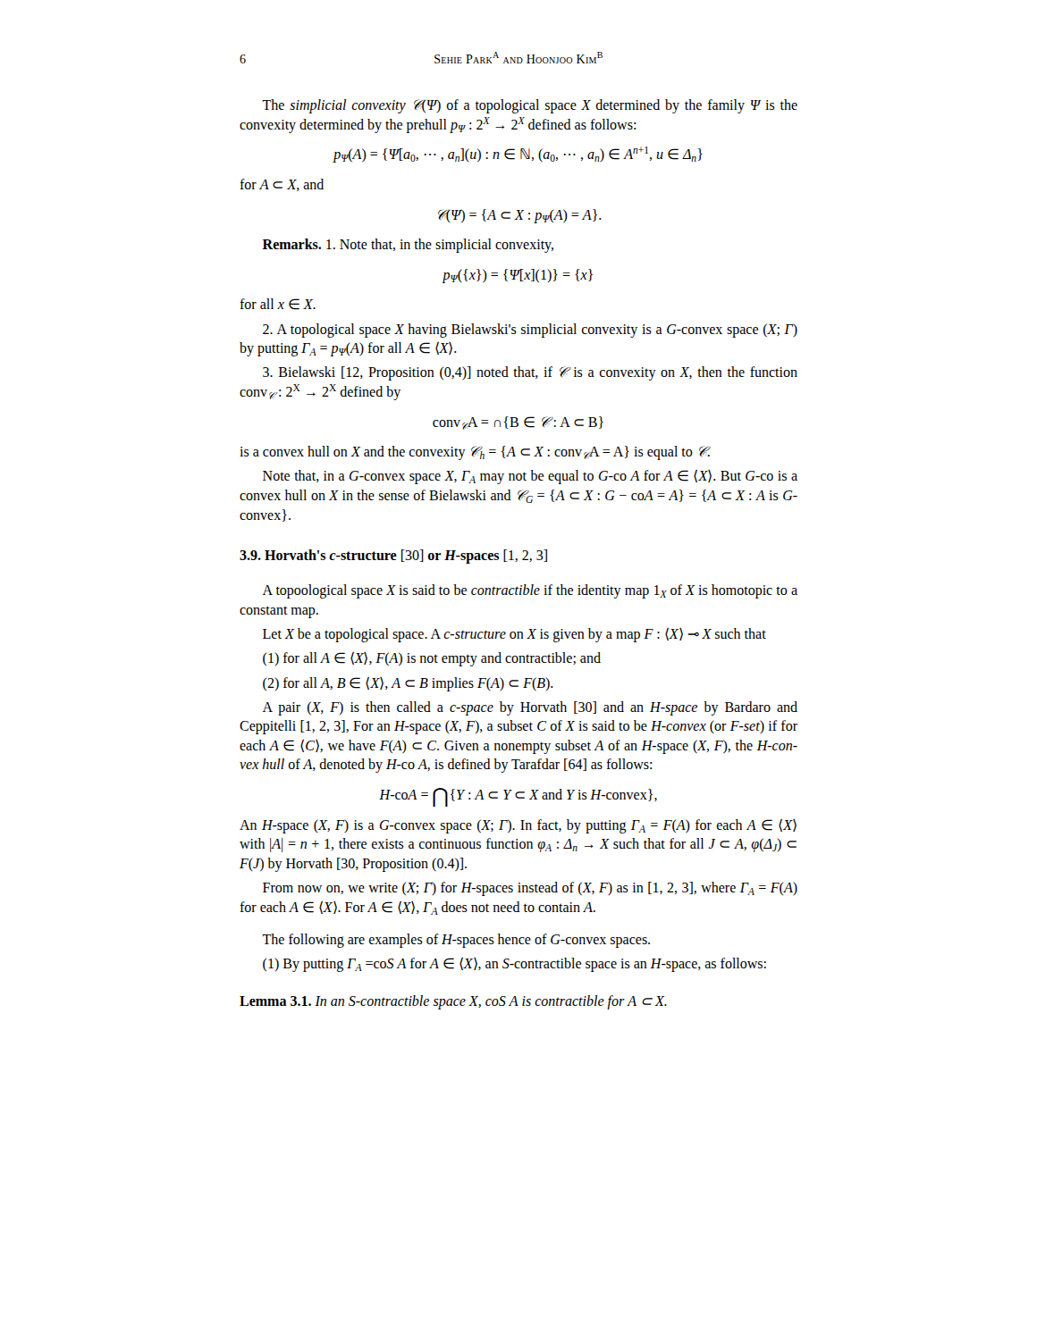6 Sehie ParkA and Hoonjoo KimB
The simplicial convexity 𝒞(Ψ) of a topological space X determined by the family Ψ is the convexity determined by the prehull pΨ : 2X → 2X defined as follows:
pΨ(A) = {Ψ[a0, ⋯ , an](u) : n ∈ ℕ, (a0, ⋯ , an) ∈ An+1, u ∈ Δn}
for A ⊂ X, and
𝒞(Ψ) = {A ⊂ X : pΨ(A) = A}.
Remarks. 1. Note that, in the simplicial convexity,
pΨ({x}) = {Ψ[x](1)} = {x}
for all x ∈ X.
2. A topological space X having Bielawski's simplicial convexity is a G-convex space (X; Γ) by putting ΓA = pΨ(A) for all A ∈ ⟨X⟩.
3. Bielawski [12, Proposition (0,4)] noted that, if 𝒞 is a convexity on X, then the function conv𝒞 : 2X → 2X defined by
conv𝒞A = ∩{B ∈ 𝒞 : A ⊂ B}
is a convex hull on X and the convexity 𝒞h = {A ⊂ X : conv𝒞A = A} is equal to 𝒞.
Note that, in a G-convex space X, ΓA may not be equal to G-co A for A ∈ ⟨X⟩. But G-co is a convex hull on X in the sense of Bielawski and 𝒞G = {A ⊂ X : G − coA = A} = {A ⊂ X : A is G- convex}.
3.9. Horvath's c-structure [30] or H-spaces [1, 2, 3]
A topoological space X is said to be contractible if the identity map 1X of X is homotopic to a constant map.
Let X be a topological space. A c-structure on X is given by a map F : ⟨X⟩ ⊸ X such that
(1) for all A ∈ ⟨X⟩, F(A) is not empty and contractible; and
(2) for all A, B ∈ ⟨X⟩, A ⊂ B implies F(A) ⊂ F(B).
A pair (X, F) is then called a c-space by Horvath [30] and an H-space by Bardaro and Ceppitelli [1, 2, 3], For an H-space (X, F), a subset C of X is said to be H-convex (or F-set) if for each A ∈ ⟨C⟩, we have F(A) ⊂ C. Given a nonempty subset A of an H-space (X, F), the H-convex hull of A, denoted by H-co A, is defined by Tarafdar [64] as follows:
H-coA = ⋂{Y : A ⊂ Y ⊂ X and Y is H-convex},
An H-space (X, F) is a G-convex space (X; Γ). In fact, by putting ΓA = F(A) for each A ∈ ⟨X⟩ with |A| = n + 1, there exists a continuous function φA : Δn → X such that for all J ⊂ A, φ(ΔJ) ⊂ F(J) by Horvath [30, Proposition (0.4)].
From now on, we write (X; Γ) for H-spaces instead of (X, F) as in [1, 2, 3], where ΓA = F(A) for each A ∈ ⟨X⟩. For A ∈ ⟨X⟩, ΓA does not need to contain A.
The following are examples of H-spaces hence of G-convex spaces.
(1) By putting ΓA =coS A for A ∈ ⟨X⟩, an S-contractible space is an H-space, as follows:
Lemma 3.1. In an S-contractible space X, coS A is contractible for A ⊂ X.